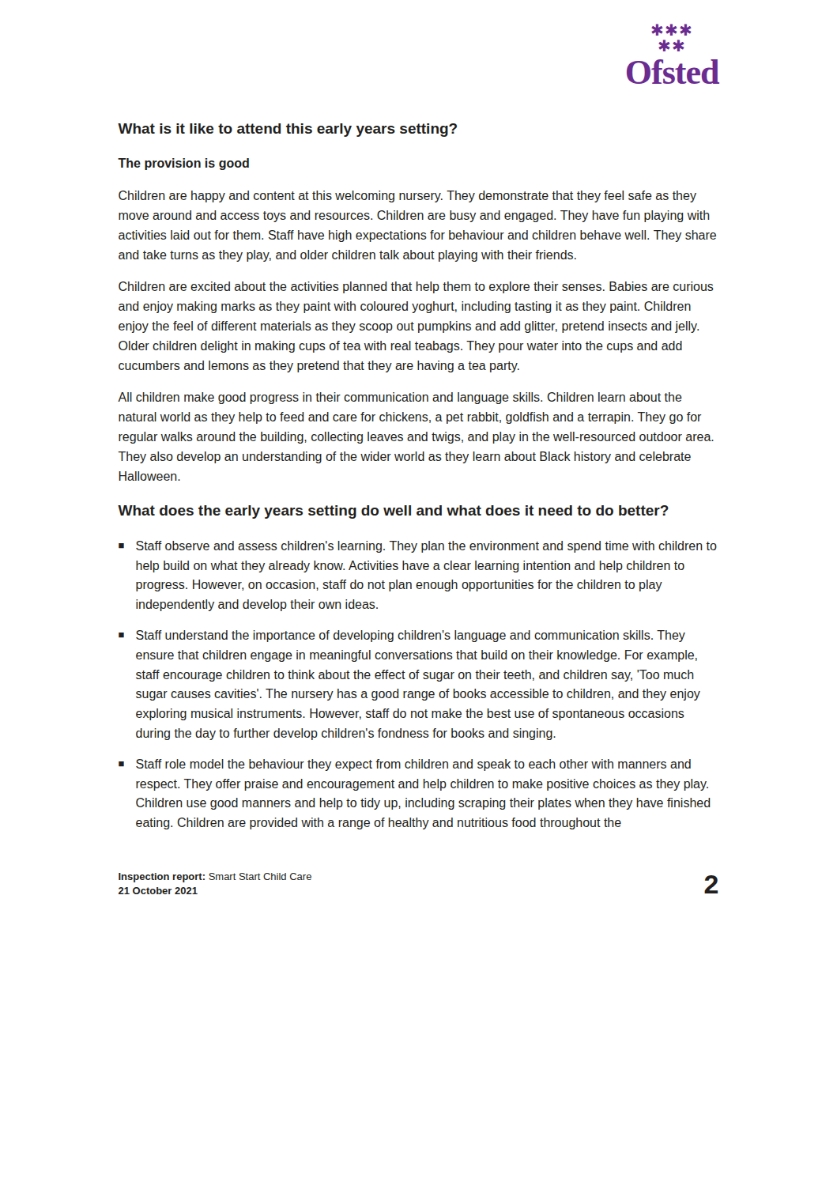✱✱✱
✱✱ Ofsted
What is it like to attend this early years setting?
The provision is good
Children are happy and content at this welcoming nursery. They demonstrate that they feel safe as they move around and access toys and resources. Children are busy and engaged. They have fun playing with activities laid out for them. Staff have high expectations for behaviour and children behave well. They share and take turns as they play, and older children talk about playing with their friends.
Children are excited about the activities planned that help them to explore their senses. Babies are curious and enjoy making marks as they paint with coloured yoghurt, including tasting it as they paint. Children enjoy the feel of different materials as they scoop out pumpkins and add glitter, pretend insects and jelly. Older children delight in making cups of tea with real teabags. They pour water into the cups and add cucumbers and lemons as they pretend that they are having a tea party.
All children make good progress in their communication and language skills. Children learn about the natural world as they help to feed and care for chickens, a pet rabbit, goldfish and a terrapin. They go for regular walks around the building, collecting leaves and twigs, and play in the well-resourced outdoor area. They also develop an understanding of the wider world as they learn about Black history and celebrate Halloween.
What does the early years setting do well and what does it need to do better?
Staff observe and assess children's learning. They plan the environment and spend time with children to help build on what they already know. Activities have a clear learning intention and help children to progress. However, on occasion, staff do not plan enough opportunities for the children to play independently and develop their own ideas.
Staff understand the importance of developing children's language and communication skills. They ensure that children engage in meaningful conversations that build on their knowledge. For example, staff encourage children to think about the effect of sugar on their teeth, and children say, 'Too much sugar causes cavities'. The nursery has a good range of books accessible to children, and they enjoy exploring musical instruments. However, staff do not make the best use of spontaneous occasions during the day to further develop children's fondness for books and singing.
Staff role model the behaviour they expect from children and speak to each other with manners and respect. They offer praise and encouragement and help children to make positive choices as they play. Children use good manners and help to tidy up, including scraping their plates when they have finished eating. Children are provided with a range of healthy and nutritious food throughout the
Inspection report: Smart Start Child Care
21 October 2021
2